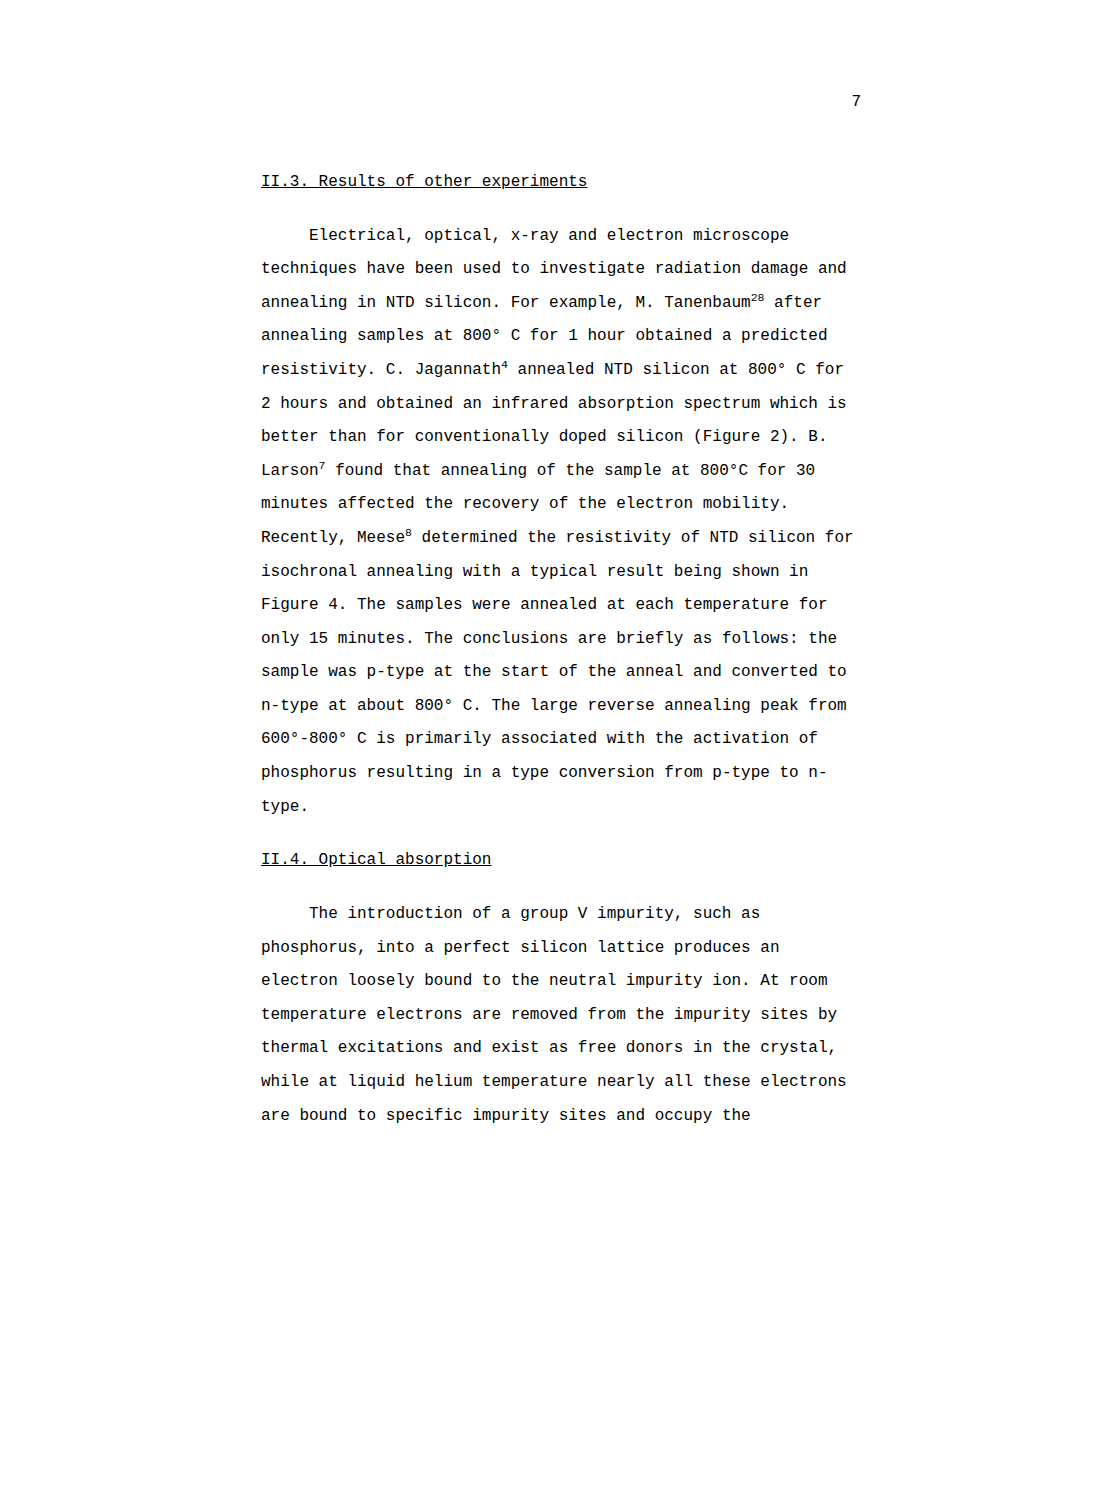7
II.3. Results of other experiments
Electrical, optical, x-ray and electron microscope techniques have been used to investigate radiation damage and annealing in NTD silicon. For example, M. Tanenbaum28 after annealing samples at 800° C for 1 hour obtained a predicted resistivity. C. Jagannath4 annealed NTD silicon at 800° C for 2 hours and obtained an infrared absorption spectrum which is better than for conventionally doped silicon (Figure 2). B. Larson7 found that annealing of the sample at 800°C for 30 minutes affected the recovery of the electron mobility. Recently, Meese8 determined the resistivity of NTD silicon for isochronal annealing with a typical result being shown in Figure 4. The samples were annealed at each temperature for only 15 minutes. The conclusions are briefly as follows: the sample was p-type at the start of the anneal and converted to n-type at about 800° C. The large reverse annealing peak from 600°-800° C is primarily associated with the activation of phosphorus resulting in a type conversion from p-type to n-type.
II.4. Optical absorption
The introduction of a group V impurity, such as phosphorus, into a perfect silicon lattice produces an electron loosely bound to the neutral impurity ion. At room temperature electrons are removed from the impurity sites by thermal excitations and exist as free donors in the crystal, while at liquid helium temperature nearly all these electrons are bound to specific impurity sites and occupy the